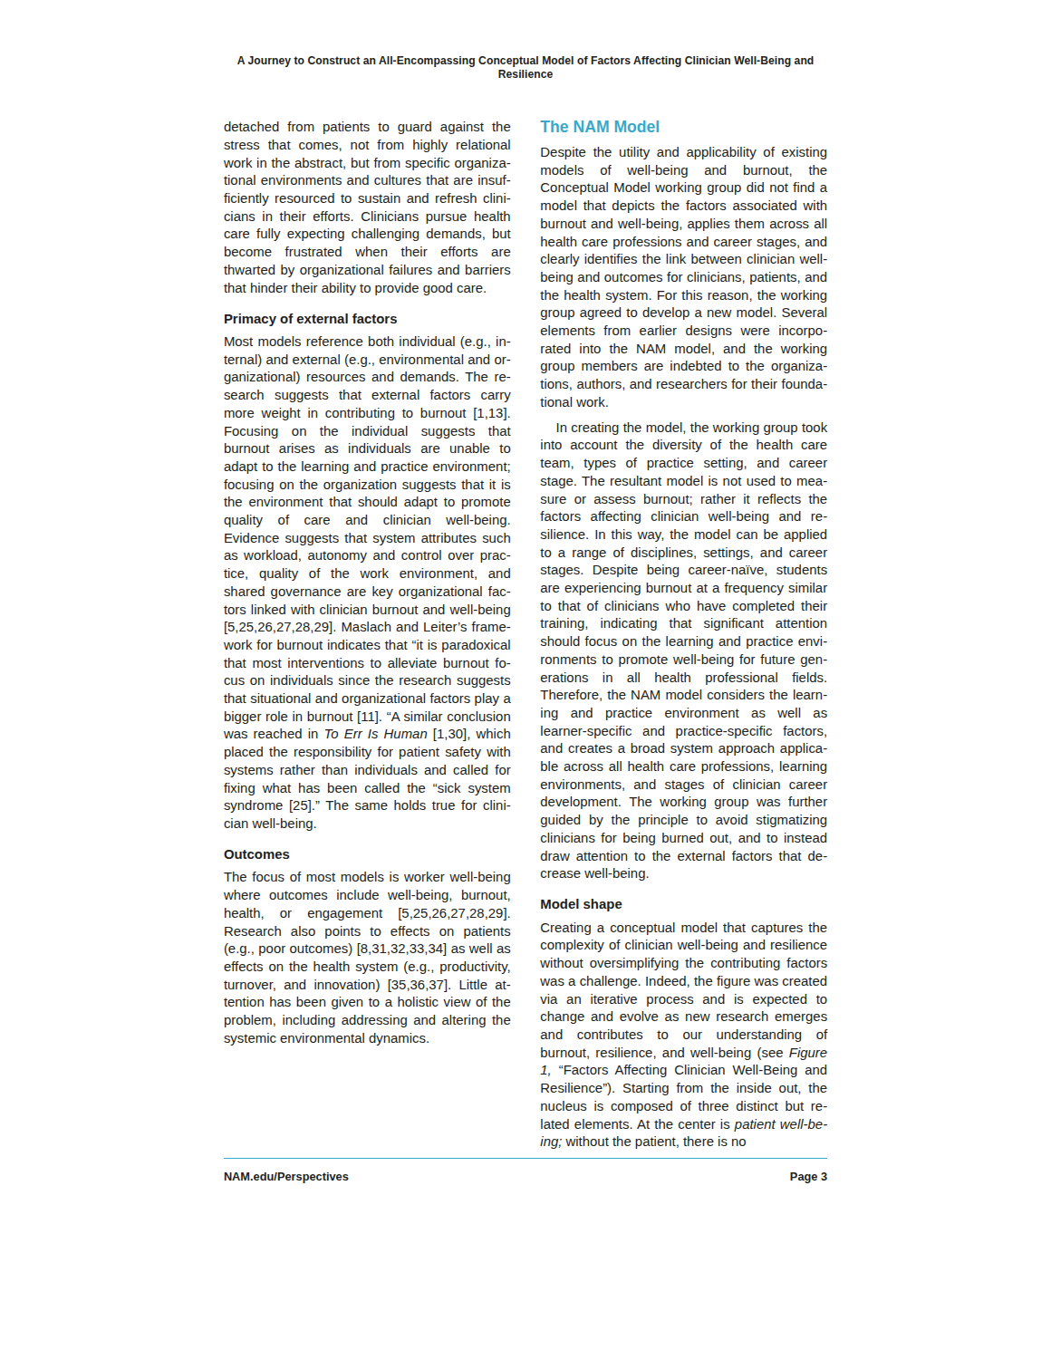A Journey to Construct an All-Encompassing Conceptual Model of Factors Affecting Clinician Well-Being and Resilience
detached from patients to guard against the stress that comes, not from highly relational work in the abstract, but from specific organizational environments and cultures that are insufficiently resourced to sustain and refresh clinicians in their efforts. Clinicians pursue health care fully expecting challenging demands, but become frustrated when their efforts are thwarted by organizational failures and barriers that hinder their ability to provide good care.
Primacy of external factors
Most models reference both individual (e.g., internal) and external (e.g., environmental and organizational) resources and demands. The research suggests that external factors carry more weight in contributing to burnout [1,13]. Focusing on the individual suggests that burnout arises as individuals are unable to adapt to the learning and practice environment; focusing on the organization suggests that it is the environment that should adapt to promote quality of care and clinician well-being. Evidence suggests that system attributes such as workload, autonomy and control over practice, quality of the work environment, and shared governance are key organizational factors linked with clinician burnout and well-being [5,25,26,27,28,29]. Maslach and Leiter’s framework for burnout indicates that “it is paradoxical that most interventions to alleviate burnout focus on individuals since the research suggests that situational and organizational factors play a bigger role in burnout [11]. “A similar conclusion was reached in To Err Is Human [1,30], which placed the responsibility for patient safety with systems rather than individuals and called for fixing what has been called the “sick system syndrome [25].” The same holds true for clinician well-being.
Outcomes
The focus of most models is worker well-being where outcomes include well-being, burnout, health, or engagement [5,25,26,27,28,29]. Research also points to effects on patients (e.g., poor outcomes) [8,31,32,33,34] as well as effects on the health system (e.g., productivity, turnover, and innovation) [35,36,37]. Little attention has been given to a holistic view of the problem, including addressing and altering the systemic environmental dynamics.
The NAM Model
Despite the utility and applicability of existing models of well-being and burnout, the Conceptual Model working group did not find a model that depicts the factors associated with burnout and well-being, applies them across all health care professions and career stages, and clearly identifies the link between clinician well-being and outcomes for clinicians, patients, and the health system. For this reason, the working group agreed to develop a new model. Several elements from earlier designs were incorporated into the NAM model, and the working group members are indebted to the organizations, authors, and researchers for their foundational work.
In creating the model, the working group took into account the diversity of the health care team, types of practice setting, and career stage. The resultant model is not used to measure or assess burnout; rather it reflects the factors affecting clinician well-being and resilience. In this way, the model can be applied to a range of disciplines, settings, and career stages. Despite being career-naïve, students are experiencing burnout at a frequency similar to that of clinicians who have completed their training, indicating that significant attention should focus on the learning and practice environments to promote well-being for future generations in all health professional fields. Therefore, the NAM model considers the learning and practice environment as well as learner-specific and practice-specific factors, and creates a broad system approach applicable across all health care professions, learning environments, and stages of clinician career development. The working group was further guided by the principle to avoid stigmatizing clinicians for being burned out, and to instead draw attention to the external factors that decrease well-being.
Model shape
Creating a conceptual model that captures the complexity of clinician well-being and resilience without oversimplifying the contributing factors was a challenge. Indeed, the figure was created via an iterative process and is expected to change and evolve as new research emerges and contributes to our understanding of burnout, resilience, and well-being (see Figure 1, “Factors Affecting Clinician Well-Being and Resilience”). Starting from the inside out, the nucleus is composed of three distinct but related elements. At the center is patient well-being; without the patient, there is no
NAM.edu/Perspectives
Page 3